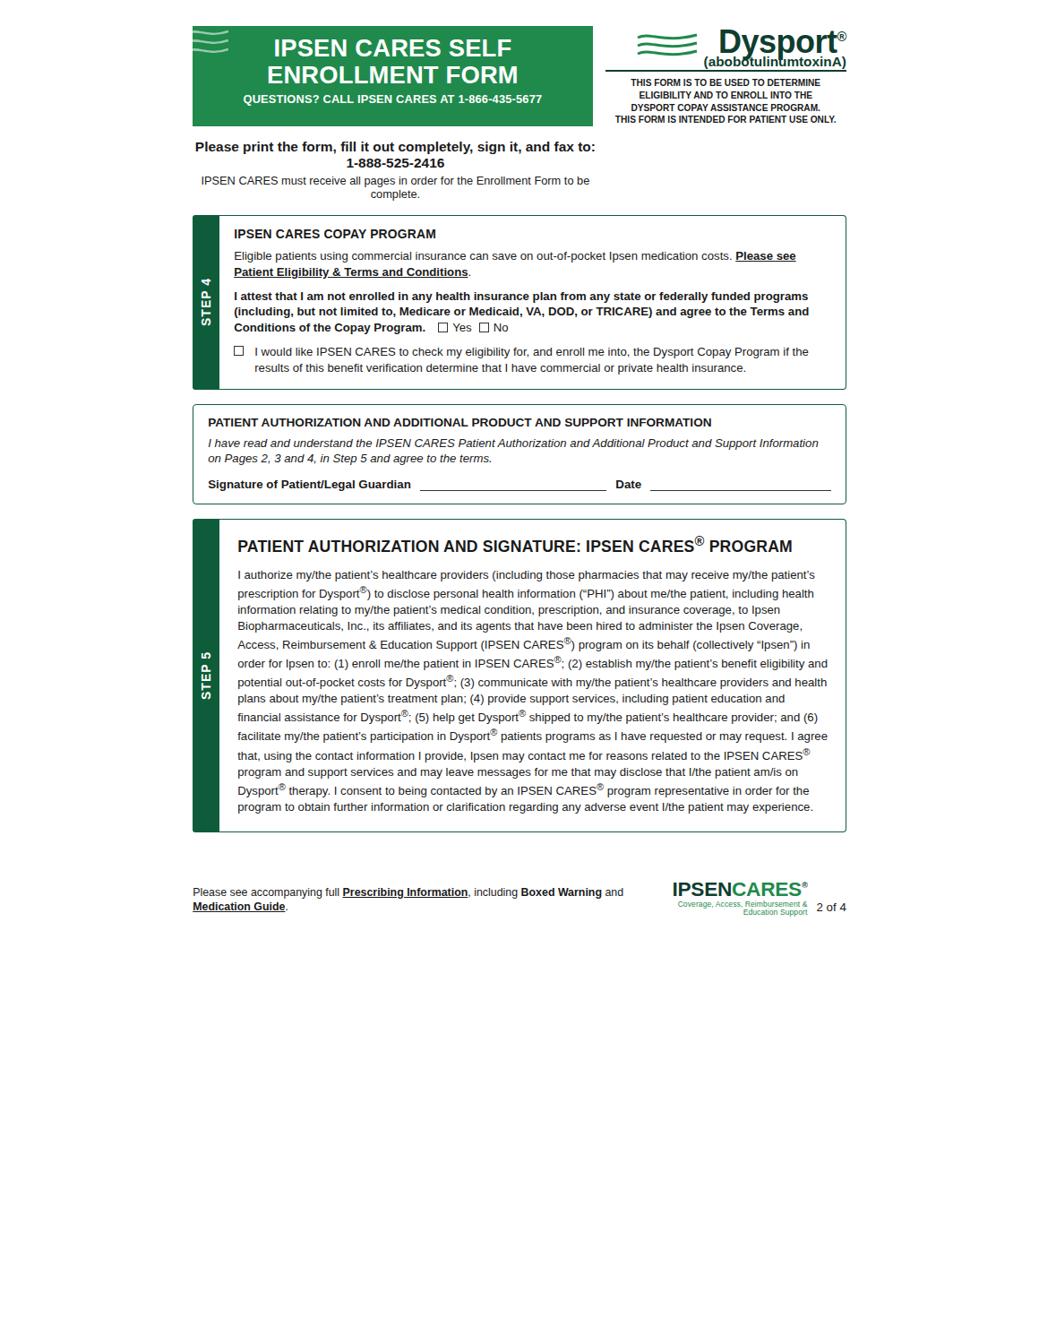IPSEN CARES SELF ENROLLMENT FORM
QUESTIONS? CALL IPSEN CARES AT 1-866-435-5677
Dysport®
(abobotulinumtoxinA)
THIS FORM IS TO BE USED TO DETERMINE
ELIGIBILITY AND TO ENROLL INTO THE
DYSPORT COPAY ASSISTANCE PROGRAM.
THIS FORM IS INTENDED FOR PATIENT USE ONLY.
Please print the form, fill it out completely, sign it, and fax to: 1-888-525-2416
IPSEN CARES must receive all pages in order for the Enrollment Form to be complete.
STEP 4
IPSEN CARES COPAY PROGRAM
Eligible patients using commercial insurance can save on out-of-pocket Ipsen medication costs. Please see Patient Eligibility & Terms and Conditions.
I attest that I am not enrolled in any health insurance plan from any state or federally funded programs (including, but not limited to, Medicare or Medicaid, VA, DOD, or TRICARE) and agree to the Terms and Conditions of the Copay Program. Yes No
I would like IPSEN CARES to check my eligibility for, and enroll me into, the Dysport Copay Program if the results of this benefit verification determine that I have commercial or private health insurance.
PATIENT AUTHORIZATION AND ADDITIONAL PRODUCT AND SUPPORT INFORMATION
I have read and understand the IPSEN CARES Patient Authorization and Additional Product and Support Information on Pages 2, 3 and 4, in Step 5 and agree to the terms.
Signature of Patient/Legal Guardian Date
STEP 5
PATIENT AUTHORIZATION AND SIGNATURE: IPSEN CARES® PROGRAM
I authorize my/the patient’s healthcare providers (including those pharmacies that may receive my/the patient’s prescription for Dysport®) to disclose personal health information (“PHI”) about me/the patient, including health information relating to my/the patient’s medical condition, prescription, and insurance coverage, to Ipsen Biopharmaceuticals, Inc., its affiliates, and its agents that have been hired to administer the Ipsen Coverage, Access, Reimbursement & Education Support (IPSEN CARES®) program on its behalf (collectively “Ipsen”) in order for Ipsen to: (1) enroll me/the patient in IPSEN CARES®; (2) establish my/the patient’s benefit eligibility and potential out-of-pocket costs for Dysport®; (3) communicate with my/the patient’s healthcare providers and health plans about my/the patient’s treatment plan; (4) provide support services, including patient education and financial assistance for Dysport®; (5) help get Dysport® shipped to my/the patient’s healthcare provider; and (6) facilitate my/the patient’s participation in Dysport® patients programs as I have requested or may request. I agree that, using the contact information I provide, Ipsen may contact me for reasons related to the IPSEN CARES® program and support services and may leave messages for me that may disclose that I/the patient am/is on Dysport® therapy. I consent to being contacted by an IPSEN CARES® program representative in order for the program to obtain further information or clarification regarding any adverse event I/the patient may experience.
Please see accompanying full Prescribing Information, including Boxed Warning and Medication Guide.
IPSENCARES®
Coverage, Access, Reimbursement & Education Support
2 of 4